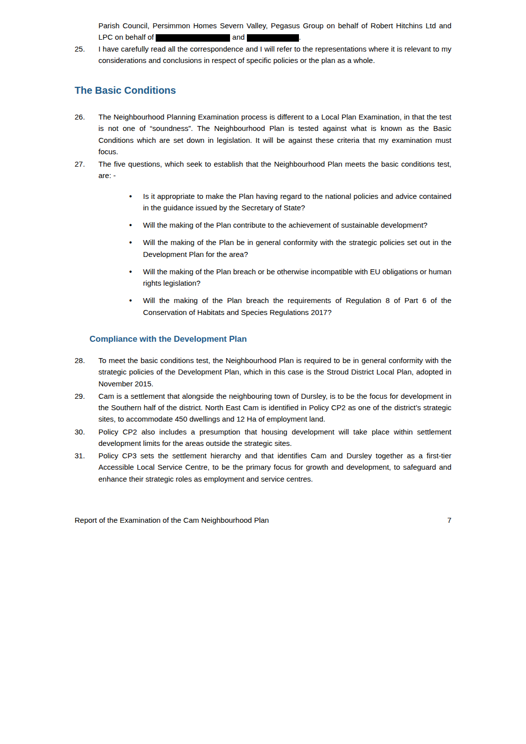Parish Council, Persimmon Homes Severn Valley, Pegasus Group on behalf of Robert Hitchins Ltd and LPC on behalf of and .
25. I have carefully read all the correspondence and I will refer to the representations where it is relevant to my considerations and conclusions in respect of specific policies or the plan as a whole.
The Basic Conditions
26. The Neighbourhood Planning Examination process is different to a Local Plan Examination, in that the test is not one of “soundness”. The Neighbourhood Plan is tested against what is known as the Basic Conditions which are set down in legislation. It will be against these criteria that my examination must focus.
27. The five questions, which seek to establish that the Neighbourhood Plan meets the basic conditions test, are: -
Is it appropriate to make the Plan having regard to the national policies and advice contained in the guidance issued by the Secretary of State?
Will the making of the Plan contribute to the achievement of sustainable development?
Will the making of the Plan be in general conformity with the strategic policies set out in the Development Plan for the area?
Will the making of the Plan breach or be otherwise incompatible with EU obligations or human rights legislation?
Will the making of the Plan breach the requirements of Regulation 8 of Part 6 of the Conservation of Habitats and Species Regulations 2017?
Compliance with the Development Plan
28. To meet the basic conditions test, the Neighbourhood Plan is required to be in general conformity with the strategic policies of the Development Plan, which in this case is the Stroud District Local Plan, adopted in November 2015.
29. Cam is a settlement that alongside the neighbouring town of Dursley, is to be the focus for development in the Southern half of the district. North East Cam is identified in Policy CP2 as one of the district’s strategic sites, to accommodate 450 dwellings and 12 Ha of employment land.
30. Policy CP2 also includes a presumption that housing development will take place within settlement development limits for the areas outside the strategic sites.
31. Policy CP3 sets the settlement hierarchy and that identifies Cam and Dursley together as a first-tier Accessible Local Service Centre, to be the primary focus for growth and development, to safeguard and enhance their strategic roles as employment and service centres.
Report of the Examination of the Cam Neighbourhood Plan 7